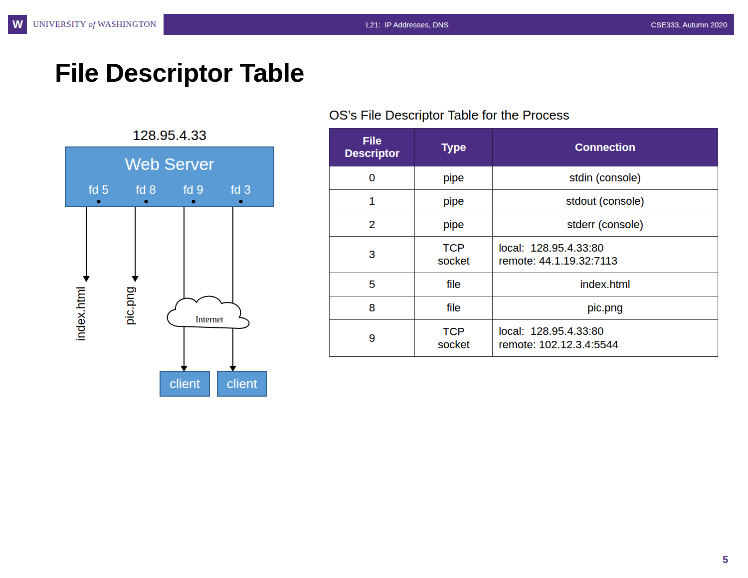W UNIVERSITY of WASHINGTON
L21: IP Addresses, DNS
CSE333, Autumn 2020
File Descriptor Table
128.95.4.33
Web Server
fd 5 fd 8 fd 9 fd 3
index.html
pic.png
Internet
client
client
OS’s File Descriptor Table for the Process
| File Descriptor | Type | Connection |
| --- | --- | --- |
| 0 | pipe | stdin (console) |
| 1 | pipe | stdout (console) |
| 2 | pipe | stderr (console) |
| 3 | TCP socket | local: 128.95.4.33:80 remote: 44.1.19.32:7113 |
| 5 | file | index.html |
| 8 | file | pic.png |
| 9 | TCP socket | local: 128.95.4.33:80 remote: 102.12.3.4:5544 |
5